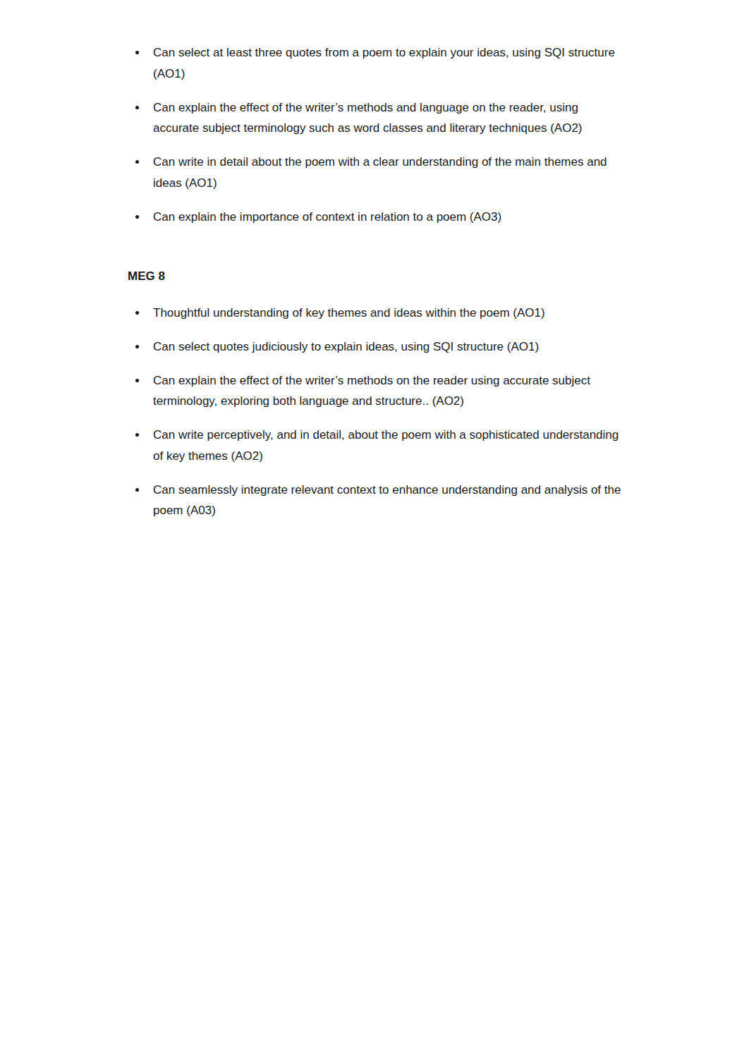Can select at least three quotes from a poem to explain your ideas, using SQI structure (AO1)
Can explain the effect of the writer’s methods and language on the reader, using accurate subject terminology such as word classes and literary techniques (AO2)
Can write in detail about the poem with a clear understanding of the main themes and ideas (AO1)
Can explain the importance of context in relation to a poem (AO3)
MEG 8
Thoughtful understanding of key themes and ideas within the poem (AO1)
Can select quotes judiciously to explain ideas, using SQI structure (AO1)
Can explain the effect of the writer’s methods on the reader using accurate subject terminology, exploring both language and structure.. (AO2)
Can write perceptively, and in detail, about the poem with a sophisticated understanding of key themes (AO2)
Can seamlessly integrate relevant context to enhance understanding and analysis of the poem (A03)